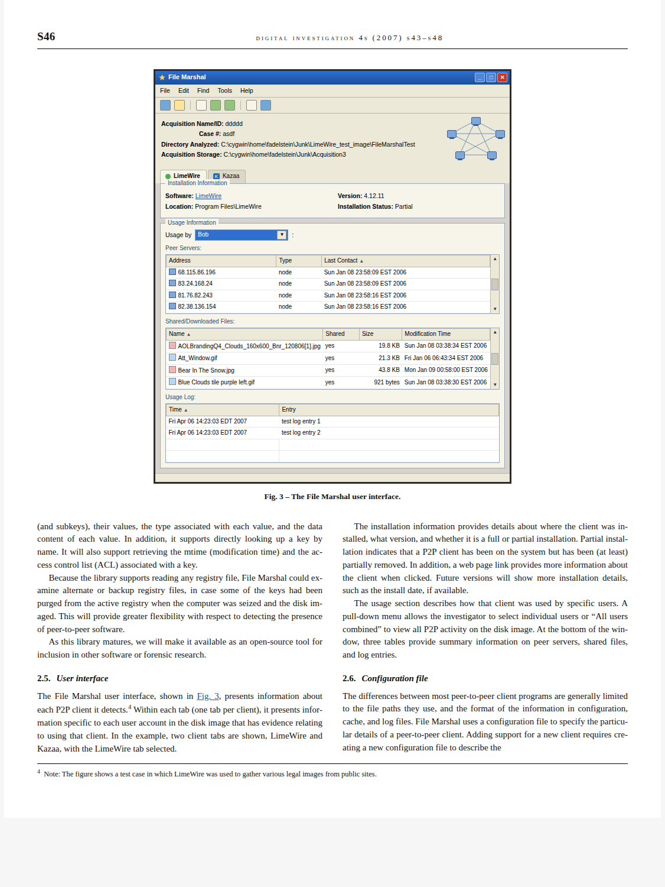S46
digital investigation 4S (2007) S43–S48
★File Marshal
_□✕
File Edit Find Tools Help
Acquisition Name/ID: ddddd
Case #: asdf
Directory Analyzed: C:\cygwin\home\fadelstein\Junk\LimeWire_test_image\FileMarshalTest
Acquisition Storage: C:\cygwin\home\fadelstein\Junk\Acquisition3
LimeWire
KKazaa
Installation Information
Software: LimeWire
Version: 4.12.11
Location: Program Files\LimeWire
Installation Status: Partial
Usage Information
Usage by Bob▼ :
Peer Servers:
| Address | Type | Last Contact ▲ |
| --- | --- | --- |
| 68.115.86.196 | node | Sun Jan 08 23:58:09 EST 2006 |
| 83.24.168.24 | node | Sun Jan 08 23:58:09 EST 2006 |
| 81.76.82.243 | node | Sun Jan 08 23:58:16 EST 2006 |
| 82.38.136.154 | node | Sun Jan 08 23:58:16 EST 2006 |
▲ ▼
Shared/Downloaded Files:
| Name ▲ | Shared | Size | Modification Time |
| --- | --- | --- | --- |
| AOLBrandingQ4_Clouds_160x600_Bnr_120806[1].jpg | yes | 19.8 KB | Sun Jan 08 03:38:34 EST 2006 |
| Att_Window.gif | yes | 21.3 KB | Fri Jan 06 06:43:34 EST 2006 |
| Bear In The Snow.jpg | yes | 43.8 KB | Mon Jan 09 00:58:00 EST 2006 |
| Blue Clouds tile purple left.gif | yes | 921 bytes | Sun Jan 08 03:38:30 EST 2006 |
▲ ▼
Usage Log:
| Time ▲ | Entry |
| --- | --- |
| Fri Apr 06 14:23:03 EDT 2007 | test log entry 1 |
| Fri Apr 06 14:23:03 EDT 2007 | test log entry 2 |
Fig. 3 – The File Marshal user interface.
(and subkeys), their values, the type associated with each value, and the data content of each value. In addition, it supports directly looking up a key by name. It will also support retrieving the mtime (modification time) and the access control list (ACL) associated with a key.
Because the library supports reading any registry file, File Marshal could examine alternate or backup registry files, in case some of the keys had been purged from the active registry when the computer was seized and the disk imaged. This will provide greater flexibility with respect to detecting the presence of peer-to-peer software.
As this library matures, we will make it available as an open-source tool for inclusion in other software or forensic research.
2.5. User interface
The File Marshal user interface, shown in Fig. 3, presents information about each P2P client it detects.4 Within each tab (one tab per client), it presents information specific to each user account in the disk image that has evidence relating to using that client. In the example, two client tabs are shown, LimeWire and Kazaa, with the LimeWire tab selected.
The installation information provides details about where the client was installed, what version, and whether it is a full or partial installation. Partial installation indicates that a P2P client has been on the system but has been (at least) partially removed. In addition, a web page link provides more information about the client when clicked. Future versions will show more installation details, such as the install date, if available.
The usage section describes how that client was used by specific users. A pull-down menu allows the investigator to select individual users or “All users combined” to view all P2P activity on the disk image. At the bottom of the window, three tables provide summary information on peer servers, shared files, and log entries.
2.6. Configuration file
The differences between most peer-to-peer client programs are generally limited to the file paths they use, and the format of the information in configuration, cache, and log files. File Marshal uses a configuration file to specify the particular details of a peer-to-peer client. Adding support for a new client requires creating a new configuration file to describe the
4 Note: The figure shows a test case in which LimeWire was used to gather various legal images from public sites.